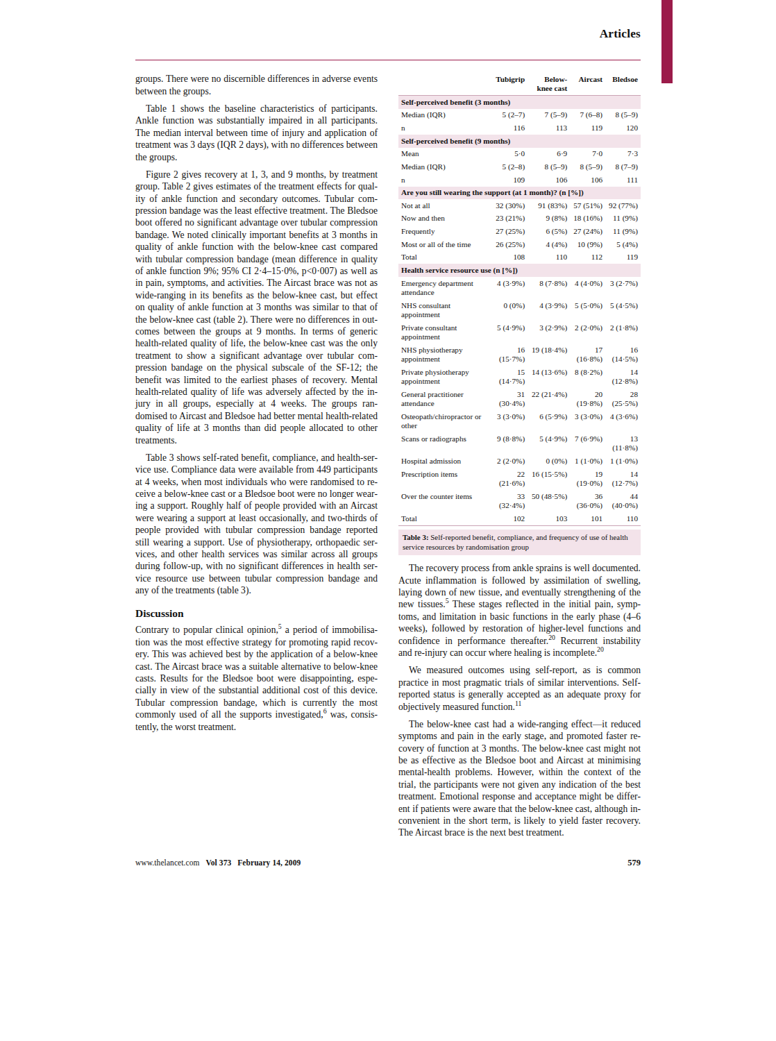Articles
groups. There were no discernible differences in adverse events between the groups.
Table 1 shows the baseline characteristics of participants. Ankle function was substantially impaired in all participants. The median interval between time of injury and application of treatment was 3 days (IQR 2 days), with no differences between the groups.
Figure 2 gives recovery at 1, 3, and 9 months, by treatment group. Table 2 gives estimates of the treatment effects for quality of ankle function and secondary outcomes. Tubular compression bandage was the least effective treatment. The Bledsoe boot offered no significant advantage over tubular compression bandage. We noted clinically important benefits at 3 months in quality of ankle function with the below-knee cast compared with tubular compression bandage (mean difference in quality of ankle function 9%; 95% CI 2·4–15·0%, p<0·007) as well as in pain, symptoms, and activities. The Aircast brace was not as wide-ranging in its benefits as the below-knee cast, but effect on quality of ankle function at 3 months was similar to that of the below-knee cast (table 2). There were no differences in outcomes between the groups at 9 months. In terms of generic health-related quality of life, the below-knee cast was the only treatment to show a significant advantage over tubular compression bandage on the physical subscale of the SF-12; the benefit was limited to the earliest phases of recovery. Mental health-related quality of life was adversely affected by the injury in all groups, especially at 4 weeks. The groups randomised to Aircast and Bledsoe had better mental health-related quality of life at 3 months than did people allocated to other treatments.
Table 3 shows self-rated benefit, compliance, and health-service use. Compliance data were available from 449 participants at 4 weeks, when most individuals who were randomised to receive a below-knee cast or a Bledsoe boot were no longer wearing a support. Roughly half of people provided with an Aircast were wearing a support at least occasionally, and two-thirds of people provided with tubular compression bandage reported still wearing a support. Use of physiotherapy, orthopaedic services, and other health services was similar across all groups during follow-up, with no significant differences in health service resource use between tubular compression bandage and any of the treatments (table 3).
Discussion
Contrary to popular clinical opinion,5 a period of immobilisation was the most effective strategy for promoting rapid recovery. This was achieved best by the application of a below-knee cast. The Aircast brace was a suitable alternative to below-knee casts. Results for the Bledsoe boot were disappointing, especially in view of the substantial additional cost of this device. Tubular compression bandage, which is currently the most commonly used of all the supports investigated,6 was, consistently, the worst treatment.
| | Tubigrip | Below-knee cast | Aircast | Bledsoe |
| --- | --- | --- | --- | --- |
| Self-perceived benefit (3 months) |
| Median (IQR) | 5 (2–7) | 7 (5–9) | 7 (6–8) | 8 (5–9) |
| n | 116 | 113 | 119 | 120 |
| Self-perceived benefit (9 months) |
| Mean | 5·0 | 6·9 | 7·0 | 7·3 |
| Median (IQR) | 5 (2–8) | 8 (5–9) | 8 (5–9) | 8 (7–9) |
| n | 109 | 106 | 106 | 111 |
| Are you still wearing the support (at 1 month)? (n [%]) |
| Not at all | 32 (30%) | 91 (83%) | 57 (51%) | 92 (77%) |
| Now and then | 23 (21%) | 9 (8%) | 18 (16%) | 11 (9%) |
| Frequently | 27 (25%) | 6 (5%) | 27 (24%) | 11 (9%) |
| Most or all of the time | 26 (25%) | 4 (4%) | 10 (9%) | 5 (4%) |
| Total | 108 | 110 | 112 | 119 |
| Health service resource use (n [%]) |
| Emergency department attendance | 4 (3·9%) | 8 (7·8%) | 4 (4·0%) | 3 (2·7%) |
| NHS consultant appointment | 0 (0%) | 4 (3·9%) | 5 (5·0%) | 5 (4·5%) |
| Private consultant appointment | 5 (4·9%) | 3 (2·9%) | 2 (2·0%) | 2 (1·8%) |
| NHS physiotherapy appointment | 16 (15·7%) | 19 (18·4%) | 17 (16·8%) | 16 (14·5%) |
| Private physiotherapy appointment | 15 (14·7%) | 14 (13·6%) | 8 (8·2%) | 14 (12·8%) |
| General practitioner attendance | 31 (30·4%) | 22 (21·4%) | 20 (19·8%) | 28 (25·5%) |
| Osteopath/chiropractor or other | 3 (3·0%) | 6 (5·9%) | 3 (3·0%) | 4 (3·6%) |
| Scans or radiographs | 9 (8·8%) | 5 (4·9%) | 7 (6·9%) | 13 (11·8%) |
| Hospital admission | 2 (2·0%) | 0 (0%) | 1 (1·0%) | 1 (1·0%) |
| Prescription items | 22 (21·6%) | 16 (15·5%) | 19 (19·0%) | 14 (12·7%) |
| Over the counter items | 33 (32·4%) | 50 (48·5%) | 36 (36·0%) | 44 (40·0%) |
| Total | 102 | 103 | 101 | 110 |
Table 3: Self-reported benefit, compliance, and frequency of use of health service resources by randomisation group
The recovery process from ankle sprains is well documented. Acute inflammation is followed by assimilation of swelling, laying down of new tissue, and eventually strengthening of the new tissues.5 These stages reflected in the initial pain, symptoms, and limitation in basic functions in the early phase (4–6 weeks), followed by restoration of higher-level functions and confidence in performance thereafter.20 Recurrent instability and re-injury can occur where healing is incomplete.20
We measured outcomes using self-report, as is common practice in most pragmatic trials of similar interventions. Self-reported status is generally accepted as an adequate proxy for objectively measured function.11
The below-knee cast had a wide-ranging effect—it reduced symptoms and pain in the early stage, and promoted faster recovery of function at 3 months. The below-knee cast might not be as effective as the Bledsoe boot and Aircast at minimising mental-health problems. However, within the context of the trial, the participants were not given any indication of the best treatment. Emotional response and acceptance might be different if patients were aware that the below-knee cast, although inconvenient in the short term, is likely to yield faster recovery. The Aircast brace is the next best treatment.
www.thelancet.com Vol 373 February 14, 2009
579